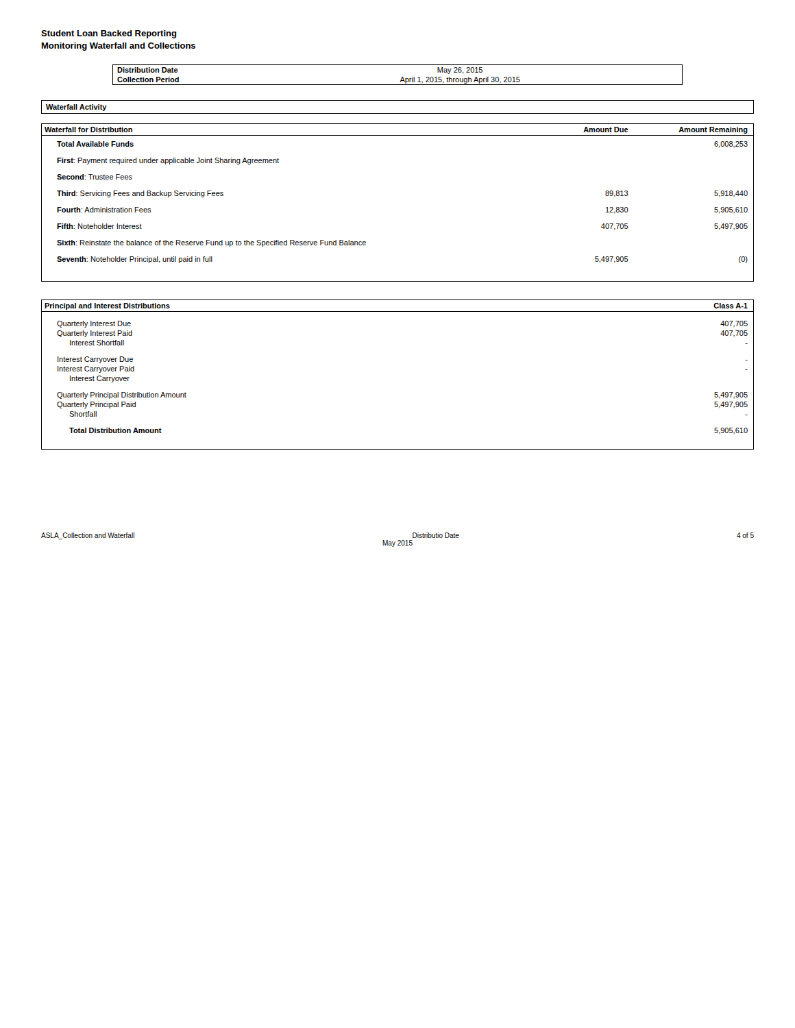Student Loan Backed Reporting
Monitoring Waterfall and Collections
| Distribution Date | May 26, 2015 |
| Collection Period | April 1, 2015, through April 30, 2015 |
Waterfall Activity
| Waterfall for Distribution | Amount Due | Amount Remaining |
| --- | --- | --- |
| Total Available Funds | | 6,008,253 |
| First : Payment required under applicable Joint Sharing Agreement | | |
| Second : Trustee Fees | | |
| Third : Servicing Fees and Backup Servicing Fees | 89,813 | 5,918,440 |
| Fourth : Administration Fees | 12,830 | 5,905,610 |
| Fifth : Noteholder Interest | 407,705 | 5,497,905 |
| Sixth : Reinstate the balance of the Reserve Fund up to the Specified Reserve Fund Balance | | |
| Seventh : Noteholder Principal, until paid in full | 5,497,905 | (0) |
| Principal and Interest Distributions | Class A-1 |
| --- | --- |
| Quarterly Interest Due | 407,705 |
| Quarterly Interest Paid | 407,705 |
| Interest Shortfall | - |
| Interest Carryover Due | - |
| Interest Carryover Paid | - |
| Interest Carryover | |
| Quarterly Principal Distribution Amount | 5,497,905 |
| Quarterly Principal Paid | 5,497,905 |
| Shortfall | - |
| Total Distribution Amount | 5,905,610 |
ASLA_Collection and Waterfall
4 of 5
Distributio Date
May 2015